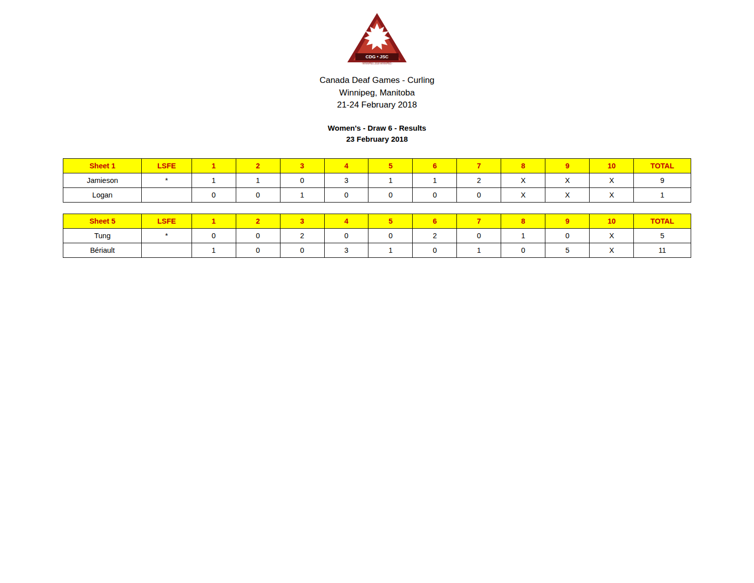CDG • JSC - WINNIPEG 2018 WINNIPEG -
Canada Deaf Games - Curling
Winnipeg, Manitoba
21-24 February 2018
Women's - Draw 6 - Results
23 February 2018
| Sheet 1 | LSFE | 1 | 2 | 3 | 4 | 5 | 6 | 7 | 8 | 9 | 10 | TOTAL |
| --- | --- | --- | --- | --- | --- | --- | --- | --- | --- | --- | --- | --- |
| Jamieson | * | 1 | 1 | 0 | 3 | 1 | 1 | 2 | X | X | X | 9 |
| Logan | | 0 | 0 | 1 | 0 | 0 | 0 | 0 | X | X | X | 1 |
| Sheet 5 | LSFE | 1 | 2 | 3 | 4 | 5 | 6 | 7 | 8 | 9 | 10 | TOTAL |
| --- | --- | --- | --- | --- | --- | --- | --- | --- | --- | --- | --- | --- |
| Tung | * | 0 | 0 | 2 | 0 | 0 | 2 | 0 | 1 | 0 | X | 5 |
| Bériault | | 1 | 0 | 0 | 3 | 1 | 0 | 1 | 0 | 5 | X | 11 |